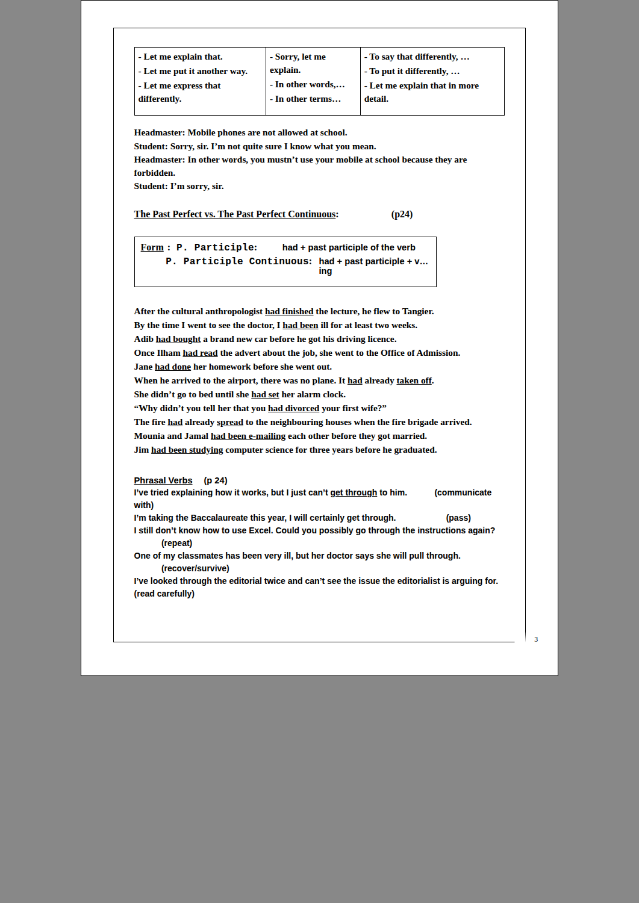| - Let me explain that. - Let me put it another way. - Let me express that differently. | - Sorry, let me explain. - In other words,… - In other terms… | - To say that differently, … - To put it differently, … - Let me explain that in more detail. |
Headmaster: Mobile phones are not allowed at school.
Student: Sorry, sir. I’m not quite sure I know what you mean.
Headmaster: In other words, you mustn’t use your mobile at school because they are forbidden.
Student: I’m sorry, sir.
The Past Perfect vs. The Past Perfect Continuous:
(p24)
Form: P. Participle: had + past participle of the verb
P. Participle Continuous: had + past participle + v…ing
After the cultural anthropologist had finished the lecture, he flew to Tangier.
By the time I went to see the doctor, I had been ill for at least two weeks.
Adib had bought a brand new car before he got his driving licence.
Once Ilham had read the advert about the job, she went to the Office of Admission.
Jane had done her homework before she went out.
When he arrived to the airport, there was no plane. It had already taken off.
She didn’t go to bed until she had set her alarm clock.
“Why didn’t you tell her that you had divorced your first wife?”
The fire had already spread to the neighbouring houses when the fire brigade arrived.
Mounia and Jamal had been e-mailing each other before they got married.
Jim had been studying computer science for three years before he graduated.
Phrasal Verbs
(p 24)
I’ve tried explaining how it works, but I just can’t get through to him.(communicate with)
I’m taking the Baccalaureate this year, I will certainly get through.(pass)
I still don’t know how to use Excel. Could you possibly go through the instructions again?(repeat)
One of my classmates has been very ill, but her doctor says she will pull through.(recover/survive)
I’ve looked through the editorial twice and can’t see the issue the editorialist is arguing for.(read carefully)
3